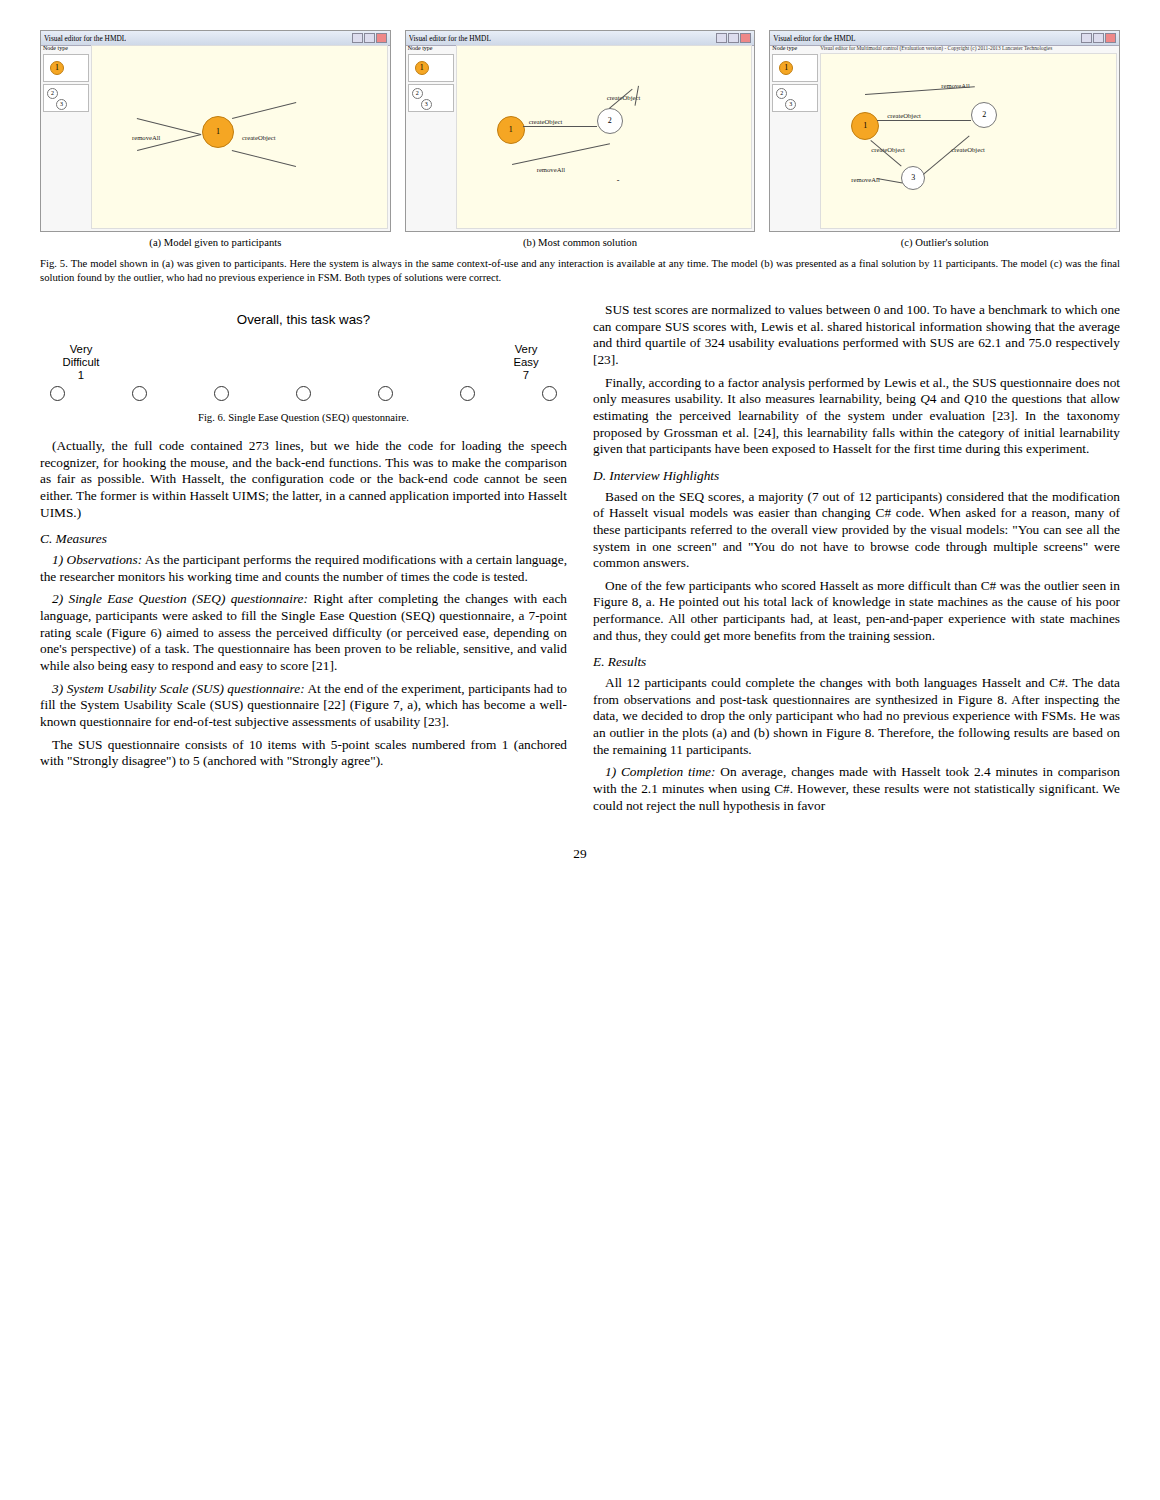Visual editor for the HMDL
Node type
1
2
3
1
removeAll
createObject
Visual editor for the HMDL
Node type
1
2
3
1
2
createObject
createObject
removeAll
-
Visual editor for the HMDL
Visual editor for Multimodal control (Evaluation version) - Copyright (c) 2011-2013 Lancaster Technologies
Node type
1
2
3
1
2
3
removeAll
createObject
createObject
createObject
removeAll
(a) Model given to participants
(b) Most common solution
(c) Outlier's solution
Fig. 5. The model shown in (a) was given to participants. Here the system is always in the same context-of-use and any interaction is available at any time. The model (b) was presented as a final solution by 11 participants. The model (c) was the final solution found by the outlier, who had no previous experience in FSM. Both types of solutions were correct.
Overall, this task was?
Very
Difficult
1
Very
Easy
7
Fig. 6. Single Ease Question (SEQ) questonnaire.
(Actually, the full code contained 273 lines, but we hide the code for loading the speech recognizer, for hooking the mouse, and the back-end functions. This was to make the comparison as fair as possible. With Hasselt, the configuration code or the back-end code cannot be seen either. The former is within Hasselt UIMS; the latter, in a canned application imported into Hasselt UIMS.)
C. Measures
1) Observations: As the participant performs the required modifications with a certain language, the researcher monitors his working time and counts the number of times the code is tested.
2) Single Ease Question (SEQ) questionnaire: Right after completing the changes with each language, participants were asked to fill the Single Ease Question (SEQ) questionnaire, a 7-point rating scale (Figure 6) aimed to assess the perceived difficulty (or perceived ease, depending on one's perspective) of a task. The questionnaire has been proven to be reliable, sensitive, and valid while also being easy to respond and easy to score [21].
3) System Usability Scale (SUS) questionnaire: At the end of the experiment, participants had to fill the System Usability Scale (SUS) questionnaire [22] (Figure 7, a), which has become a well-known questionnaire for end-of-test subjective assessments of usability [23].
The SUS questionnaire consists of 10 items with 5-point scales numbered from 1 (anchored with "Strongly disagree") to 5 (anchored with "Strongly agree").
SUS test scores are normalized to values between 0 and 100. To have a benchmark to which one can compare SUS scores with, Lewis et al. shared historical information showing that the average and third quartile of 324 usability evaluations performed with SUS are 62.1 and 75.0 respectively [23].
Finally, according to a factor analysis performed by Lewis et al., the SUS questionnaire does not only measures usability. It also measures learnability, being Q4 and Q10 the questions that allow estimating the perceived learnability of the system under evaluation [23]. In the taxonomy proposed by Grossman et al. [24], this learnability falls within the category of initial learnability given that participants have been exposed to Hasselt for the first time during this experiment.
D. Interview Highlights
Based on the SEQ scores, a majority (7 out of 12 participants) considered that the modification of Hasselt visual models was easier than changing C# code. When asked for a reason, many of these participants referred to the overall view provided by the visual models: "You can see all the system in one screen" and "You do not have to browse code through multiple screens" were common answers.
One of the few participants who scored Hasselt as more difficult than C# was the outlier seen in Figure 8, a. He pointed out his total lack of knowledge in state machines as the cause of his poor performance. All other participants had, at least, pen-and-paper experience with state machines and thus, they could get more benefits from the training session.
E. Results
All 12 participants could complete the changes with both languages Hasselt and C#. The data from observations and post-task questionnaires are synthesized in Figure 8. After inspecting the data, we decided to drop the only participant who had no previous experience with FSMs. He was an outlier in the plots (a) and (b) shown in Figure 8. Therefore, the following results are based on the remaining 11 participants.
1) Completion time: On average, changes made with Hasselt took 2.4 minutes in comparison with the 2.1 minutes when using C#. However, these results were not statistically significant. We could not reject the null hypothesis in favor
29